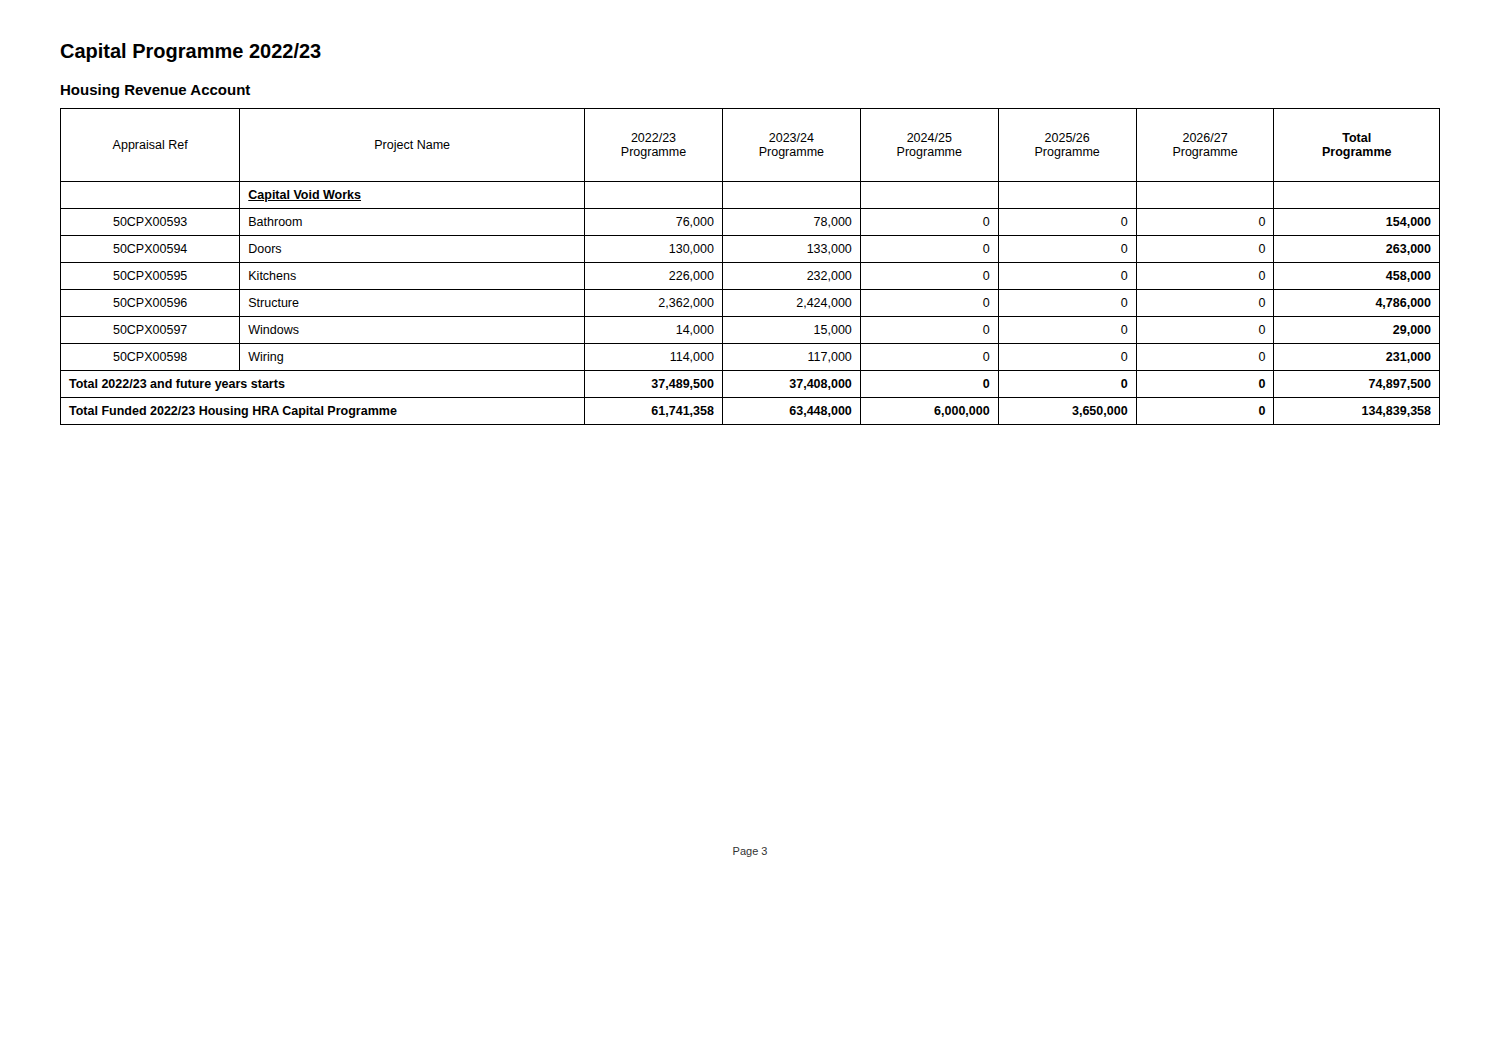Capital Programme 2022/23
Housing Revenue Account
| Appraisal Ref | Project Name | 2022/23 Programme | 2023/24 Programme | 2024/25 Programme | 2025/26 Programme | 2026/27 Programme | Total Programme |
| --- | --- | --- | --- | --- | --- | --- | --- |
| | Capital Void Works | | | | | | |
| 50CPX00593 | Bathroom | 76,000 | 78,000 | 0 | 0 | 0 | 154,000 |
| 50CPX00594 | Doors | 130,000 | 133,000 | 0 | 0 | 0 | 263,000 |
| 50CPX00595 | Kitchens | 226,000 | 232,000 | 0 | 0 | 0 | 458,000 |
| 50CPX00596 | Structure | 2,362,000 | 2,424,000 | 0 | 0 | 0 | 4,786,000 |
| 50CPX00597 | Windows | 14,000 | 15,000 | 0 | 0 | 0 | 29,000 |
| 50CPX00598 | Wiring | 114,000 | 117,000 | 0 | 0 | 0 | 231,000 |
| Total 2022/23 and future years starts | 37,489,500 | 37,408,000 | 0 | 0 | 0 | 74,897,500 |
| Total Funded 2022/23 Housing HRA Capital Programme | 61,741,358 | 63,448,000 | 6,000,000 | 3,650,000 | 0 | 134,839,358 |
Page 3